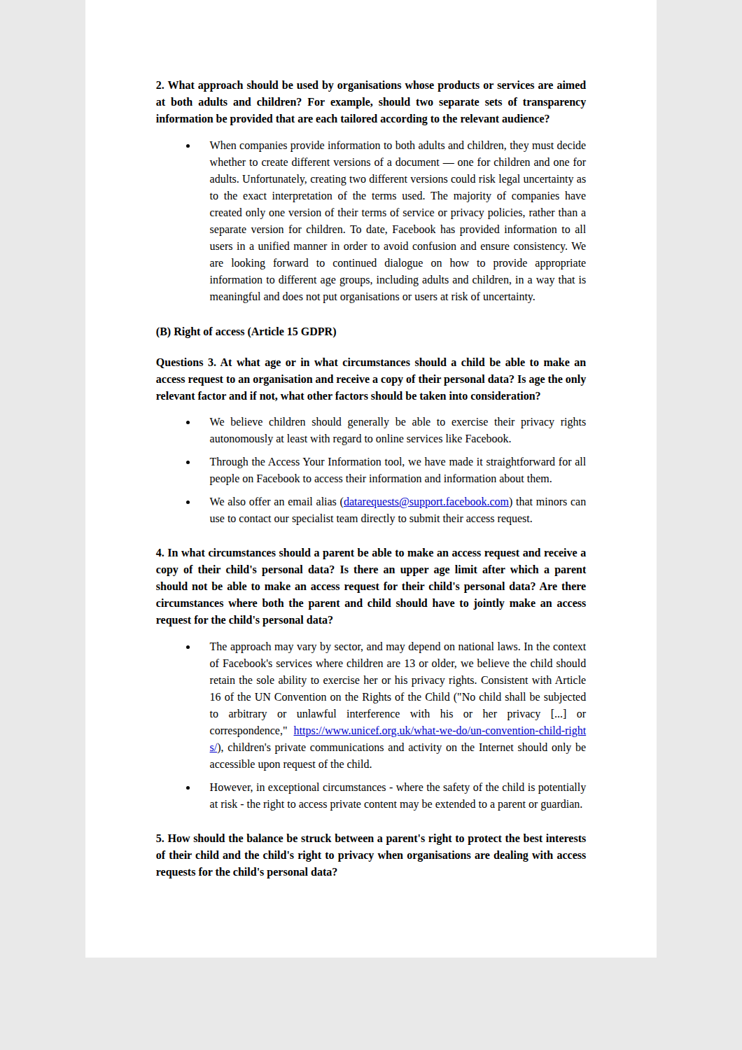2. What approach should be used by organisations whose products or services are aimed at both adults and children? For example, should two separate sets of transparency information be provided that are each tailored according to the relevant audience?
When companies provide information to both adults and children, they must decide whether to create different versions of a document — one for children and one for adults. Unfortunately, creating two different versions could risk legal uncertainty as to the exact interpretation of the terms used. The majority of companies have created only one version of their terms of service or privacy policies, rather than a separate version for children. To date, Facebook has provided information to all users in a unified manner in order to avoid confusion and ensure consistency. We are looking forward to continued dialogue on how to provide appropriate information to different age groups, including adults and children, in a way that is meaningful and does not put organisations or users at risk of uncertainty.
(B) Right of access (Article 15 GDPR)
Questions 3. At what age or in what circumstances should a child be able to make an access request to an organisation and receive a copy of their personal data? Is age the only relevant factor and if not, what other factors should be taken into consideration?
We believe children should generally be able to exercise their privacy rights autonomously at least with regard to online services like Facebook.
Through the Access Your Information tool, we have made it straightforward for all people on Facebook to access their information and information about them.
We also offer an email alias (datarequests@support.facebook.com) that minors can use to contact our specialist team directly to submit their access request.
4. In what circumstances should a parent be able to make an access request and receive a copy of their child's personal data? Is there an upper age limit after which a parent should not be able to make an access request for their child's personal data? Are there circumstances where both the parent and child should have to jointly make an access request for the child's personal data?
The approach may vary by sector, and may depend on national laws. In the context of Facebook's services where children are 13 or older, we believe the child should retain the sole ability to exercise her or his privacy rights. Consistent with Article 16 of the UN Convention on the Rights of the Child ("No child shall be subjected to arbitrary or unlawful interference with his or her privacy [...] or correspondence," https://www.unicef.org.uk/what-we-do/un-convention-child-rights/), children's private communications and activity on the Internet should only be accessible upon request of the child.
However, in exceptional circumstances - where the safety of the child is potentially at risk - the right to access private content may be extended to a parent or guardian.
5. How should the balance be struck between a parent's right to protect the best interests of their child and the child's right to privacy when organisations are dealing with access requests for the child's personal data?